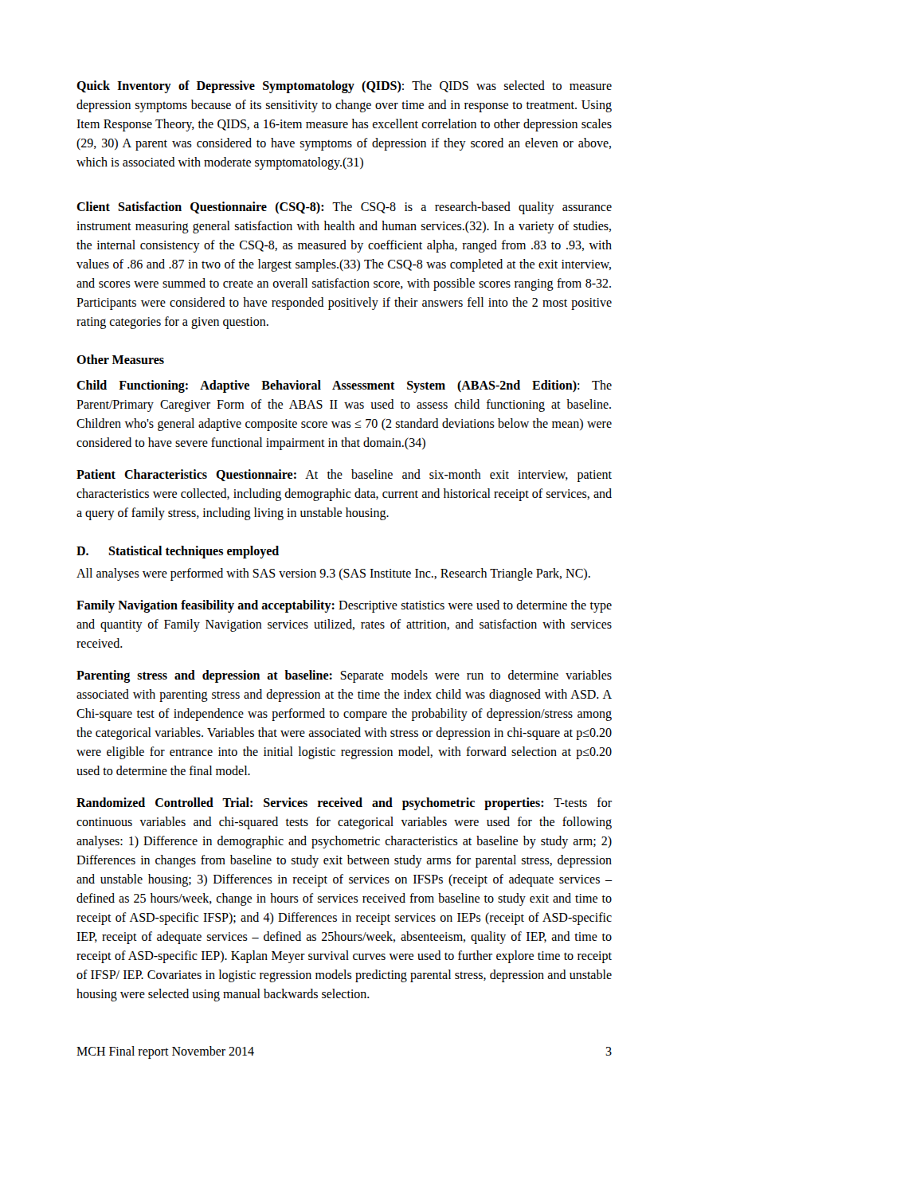Quick Inventory of Depressive Symptomatology (QIDS): The QIDS was selected to measure depression symptoms because of its sensitivity to change over time and in response to treatment. Using Item Response Theory, the QIDS, a 16-item measure has excellent correlation to other depression scales (29, 30) A parent was considered to have symptoms of depression if they scored an eleven or above, which is associated with moderate symptomatology.(31)
Client Satisfaction Questionnaire (CSQ-8): The CSQ-8 is a research-based quality assurance instrument measuring general satisfaction with health and human services.(32). In a variety of studies, the internal consistency of the CSQ-8, as measured by coefficient alpha, ranged from .83 to .93, with values of .86 and .87 in two of the largest samples.(33) The CSQ-8 was completed at the exit interview, and scores were summed to create an overall satisfaction score, with possible scores ranging from 8-32. Participants were considered to have responded positively if their answers fell into the 2 most positive rating categories for a given question.
Other Measures
Child Functioning: Adaptive Behavioral Assessment System (ABAS-2nd Edition): The Parent/Primary Caregiver Form of the ABAS II was used to assess child functioning at baseline. Children who's general adaptive composite score was ≤ 70 (2 standard deviations below the mean) were considered to have severe functional impairment in that domain.(34)
Patient Characteristics Questionnaire: At the baseline and six-month exit interview, patient characteristics were collected, including demographic data, current and historical receipt of services, and a query of family stress, including living in unstable housing.
D. Statistical techniques employed
All analyses were performed with SAS version 9.3 (SAS Institute Inc., Research Triangle Park, NC).
Family Navigation feasibility and acceptability: Descriptive statistics were used to determine the type and quantity of Family Navigation services utilized, rates of attrition, and satisfaction with services received.
Parenting stress and depression at baseline: Separate models were run to determine variables associated with parenting stress and depression at the time the index child was diagnosed with ASD. A Chi-square test of independence was performed to compare the probability of depression/stress among the categorical variables. Variables that were associated with stress or depression in chi-square at p≤0.20 were eligible for entrance into the initial logistic regression model, with forward selection at p≤0.20 used to determine the final model.
Randomized Controlled Trial: Services received and psychometric properties: T-tests for continuous variables and chi-squared tests for categorical variables were used for the following analyses: 1) Difference in demographic and psychometric characteristics at baseline by study arm; 2) Differences in changes from baseline to study exit between study arms for parental stress, depression and unstable housing; 3) Differences in receipt of services on IFSPs (receipt of adequate services – defined as 25 hours/week, change in hours of services received from baseline to study exit and time to receipt of ASD-specific IFSP); and 4) Differences in receipt services on IEPs (receipt of ASD-specific IEP, receipt of adequate services – defined as 25hours/week, absenteeism, quality of IEP, and time to receipt of ASD-specific IEP). Kaplan Meyer survival curves were used to further explore time to receipt of IFSP/ IEP. Covariates in logistic regression models predicting parental stress, depression and unstable housing were selected using manual backwards selection.
MCH Final report November 2014 3